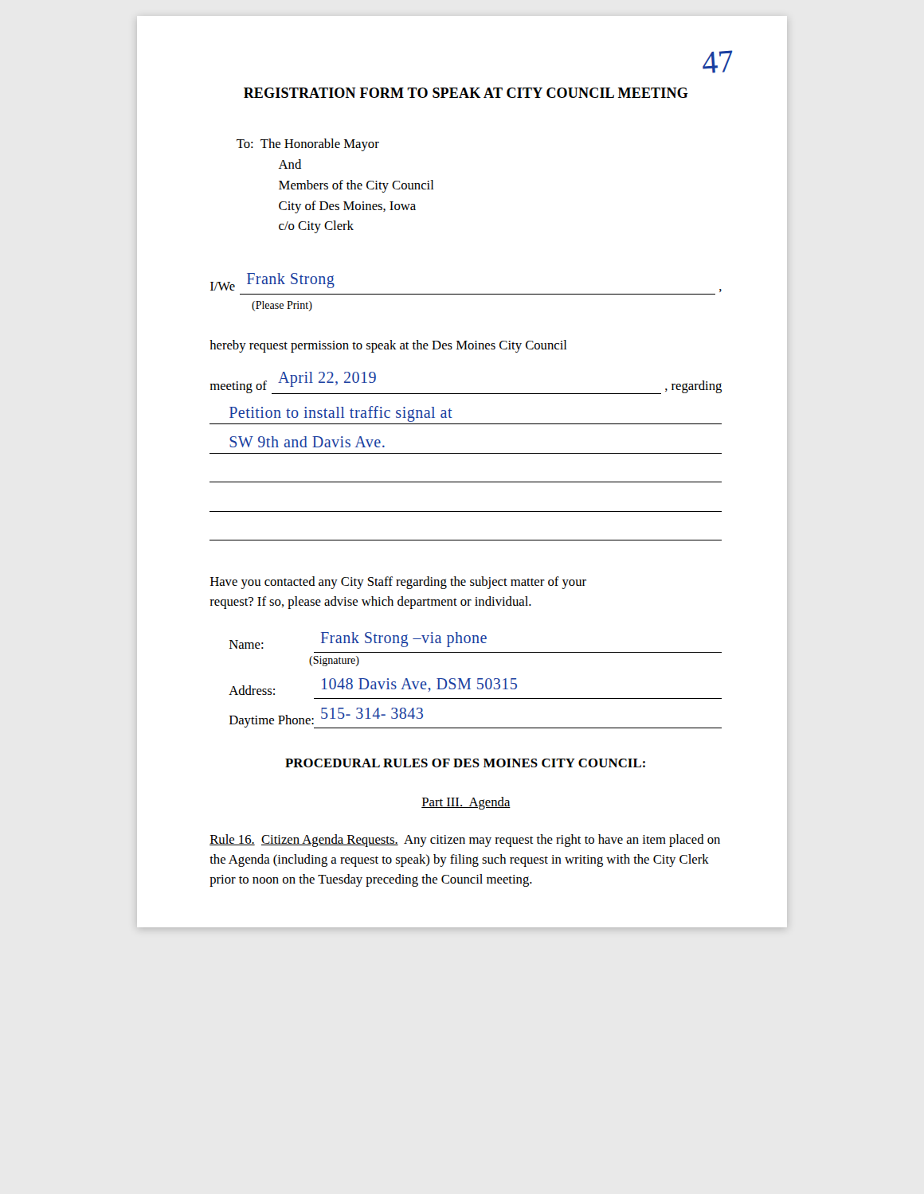47
REGISTRATION FORM TO SPEAK AT CITY COUNCIL MEETING
To: The Honorable Mayor
And
Members of the City Council
City of Des Moines, Iowa
c/o City Clerk
I/We Frank Strong ,
(Please Print)
hereby request permission to speak at the Des Moines City Council
meeting of April 22, 2019 , regarding
Petition to install traffic signal at
SW 9th and Davis Ave.
Have you contacted any City Staff regarding the subject matter of your
request? If so, please advise which department or individual.
Name: Frank Strong –via phone
(Signature)
Address: 1048 Davis Ave, DSM 50315
Daytime Phone: 515- 314- 3843
PROCEDURAL RULES OF DES MOINES CITY COUNCIL:
Part III. Agenda
Rule 16. Citizen Agenda Requests. Any citizen may request the right to have an item placed on the Agenda (including a request to speak) by filing such request in writing with the City Clerk prior to noon on the Tuesday preceding the Council meeting.